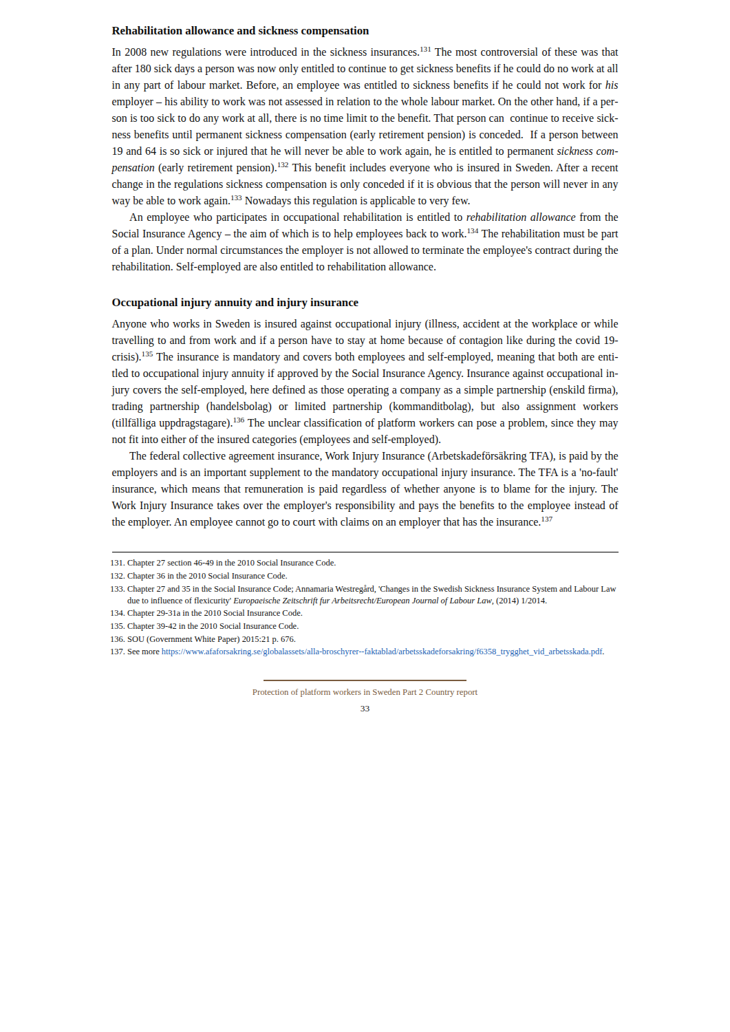Rehabilitation allowance and sickness compensation
In 2008 new regulations were introduced in the sickness insurances.131 The most controversial of these was that after 180 sick days a person was now only entitled to continue to get sickness benefits if he could do no work at all in any part of labour market. Before, an employee was entitled to sickness benefits if he could not work for his employer – his ability to work was not assessed in relation to the whole labour market. On the other hand, if a person is too sick to do any work at all, there is no time limit to the benefit. That person can continue to receive sickness benefits until permanent sickness compensation (early retirement pension) is conceded. If a person between 19 and 64 is so sick or injured that he will never be able to work again, he is entitled to permanent sickness compensation (early retirement pension).132 This benefit includes everyone who is insured in Sweden. After a recent change in the regulations sickness compensation is only conceded if it is obvious that the person will never in any way be able to work again.133 Nowadays this regulation is applicable to very few.
An employee who participates in occupational rehabilitation is entitled to rehabilitation allowance from the Social Insurance Agency – the aim of which is to help employees back to work.134 The rehabilitation must be part of a plan. Under normal circumstances the employer is not allowed to terminate the employee's contract during the rehabilitation. Self-employed are also entitled to rehabilitation allowance.
Occupational injury annuity and injury insurance
Anyone who works in Sweden is insured against occupational injury (illness, accident at the workplace or while travelling to and from work and if a person have to stay at home because of contagion like during the covid 19-crisis).135 The insurance is mandatory and covers both employees and self-employed, meaning that both are entitled to occupational injury annuity if approved by the Social Insurance Agency. Insurance against occupational injury covers the self-employed, here defined as those operating a company as a simple partnership (enskild firma), trading partnership (handelsbolag) or limited partnership (kommanditbolag), but also assignment workers (tillfälliga uppdragstagare).136 The unclear classification of platform workers can pose a problem, since they may not fit into either of the insured categories (employees and self-employed).
The federal collective agreement insurance, Work Injury Insurance (Arbetskadeförsäkring TFA), is paid by the employers and is an important supplement to the mandatory occupational injury insurance. The TFA is a 'no-fault' insurance, which means that remuneration is paid regardless of whether anyone is to blame for the injury. The Work Injury Insurance takes over the employer's responsibility and pays the benefits to the employee instead of the employer. An employee cannot go to court with claims on an employer that has the insurance.137
Chapter 27 section 46-49 in the 2010 Social Insurance Code.
Chapter 36 in the 2010 Social Insurance Code.
Chapter 27 and 35 in the Social Insurance Code; Annamaria Westregård, 'Changes in the Swedish Sickness Insurance System and Labour Law due to influence of flexicurity' Europaeische Zeitschrift fur Arbeitsrecht/European Journal of Labour Law, (2014) 1/2014.
Chapter 29-31a in the 2010 Social Insurance Code.
Chapter 39-42 in the 2010 Social Insurance Code.
SOU (Government White Paper) 2015:21 p. 676.
See more https://www.afaforsakring.se/globalassets/alla-broschyrer--faktablad/arbetsskadeforsakring/f6358_trygghet_vid_arbetsskada.pdf.
Protection of platform workers in Sweden Part 2 Country report
33